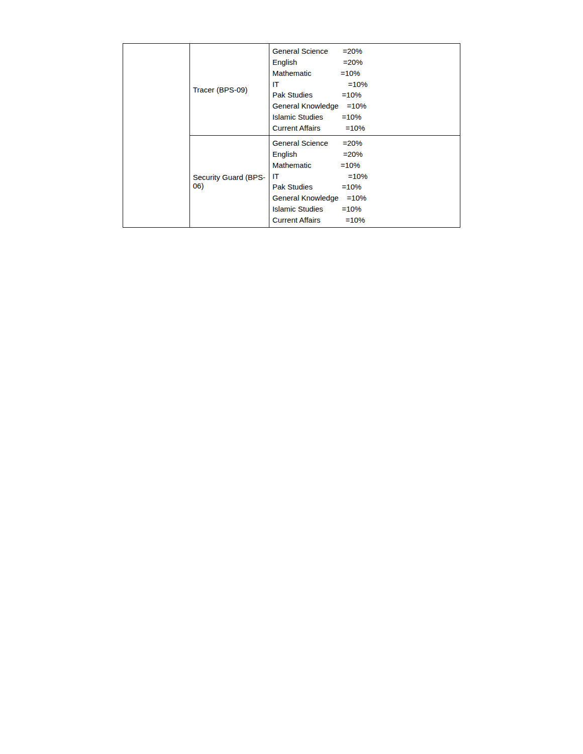| | Tracer (BPS-09) | General Science =20% English =20% Mathematic =10% IT =10% Pak Studies =10% General Knowledge =10% Islamic Studies =10% Current Affairs =10% |
| Security Guard (BPS-06) | General Science =20% English =20% Mathematic =10% IT =10% Pak Studies =10% General Knowledge =10% Islamic Studies =10% Current Affairs =10% |